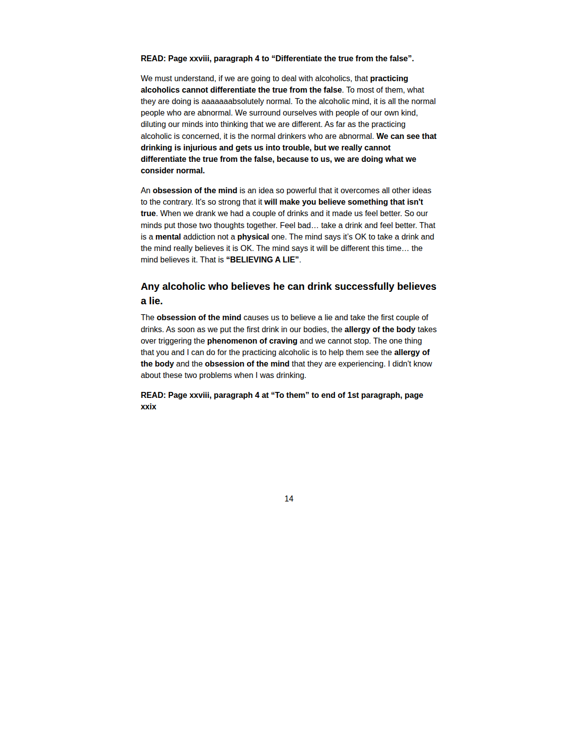READ: Page xxviii, paragraph 4 to “Differentiate the true from the false”.
We must understand, if we are going to deal with alcoholics, that practicing alcoholics cannot differentiate the true from the false. To most of them, what they are doing is aaaaaaabsolutely normal. To the alcoholic mind, it is all the normal people who are abnormal. We surround ourselves with people of our own kind, diluting our minds into thinking that we are different. As far as the practicing alcoholic is concerned, it is the normal drinkers who are abnormal. We can see that drinking is injurious and gets us into trouble, but we really cannot differentiate the true from the false, because to us, we are doing what we consider normal.
An obsession of the mind is an idea so powerful that it overcomes all other ideas to the contrary. It's so strong that it will make you believe something that isn't true. When we drank we had a couple of drinks and it made us feel better. So our minds put those two thoughts together. Feel bad… take a drink and feel better. That is a mental addiction not a physical one. The mind says it’s OK to take a drink and the mind really believes it is OK. The mind says it will be different this time… the mind believes it. That is “BELIEVING A LIE”.
Any alcoholic who believes he can drink successfully believes a lie.
The obsession of the mind causes us to believe a lie and take the first couple of drinks. As soon as we put the first drink in our bodies, the allergy of the body takes over triggering the phenomenon of craving and we cannot stop. The one thing that you and I can do for the practicing alcoholic is to help them see the allergy of the body and the obsession of the mind that they are experiencing. I didn't know about these two problems when I was drinking.
READ: Page xxviii, paragraph 4 at “To them” to end of 1st paragraph, page xxix
14